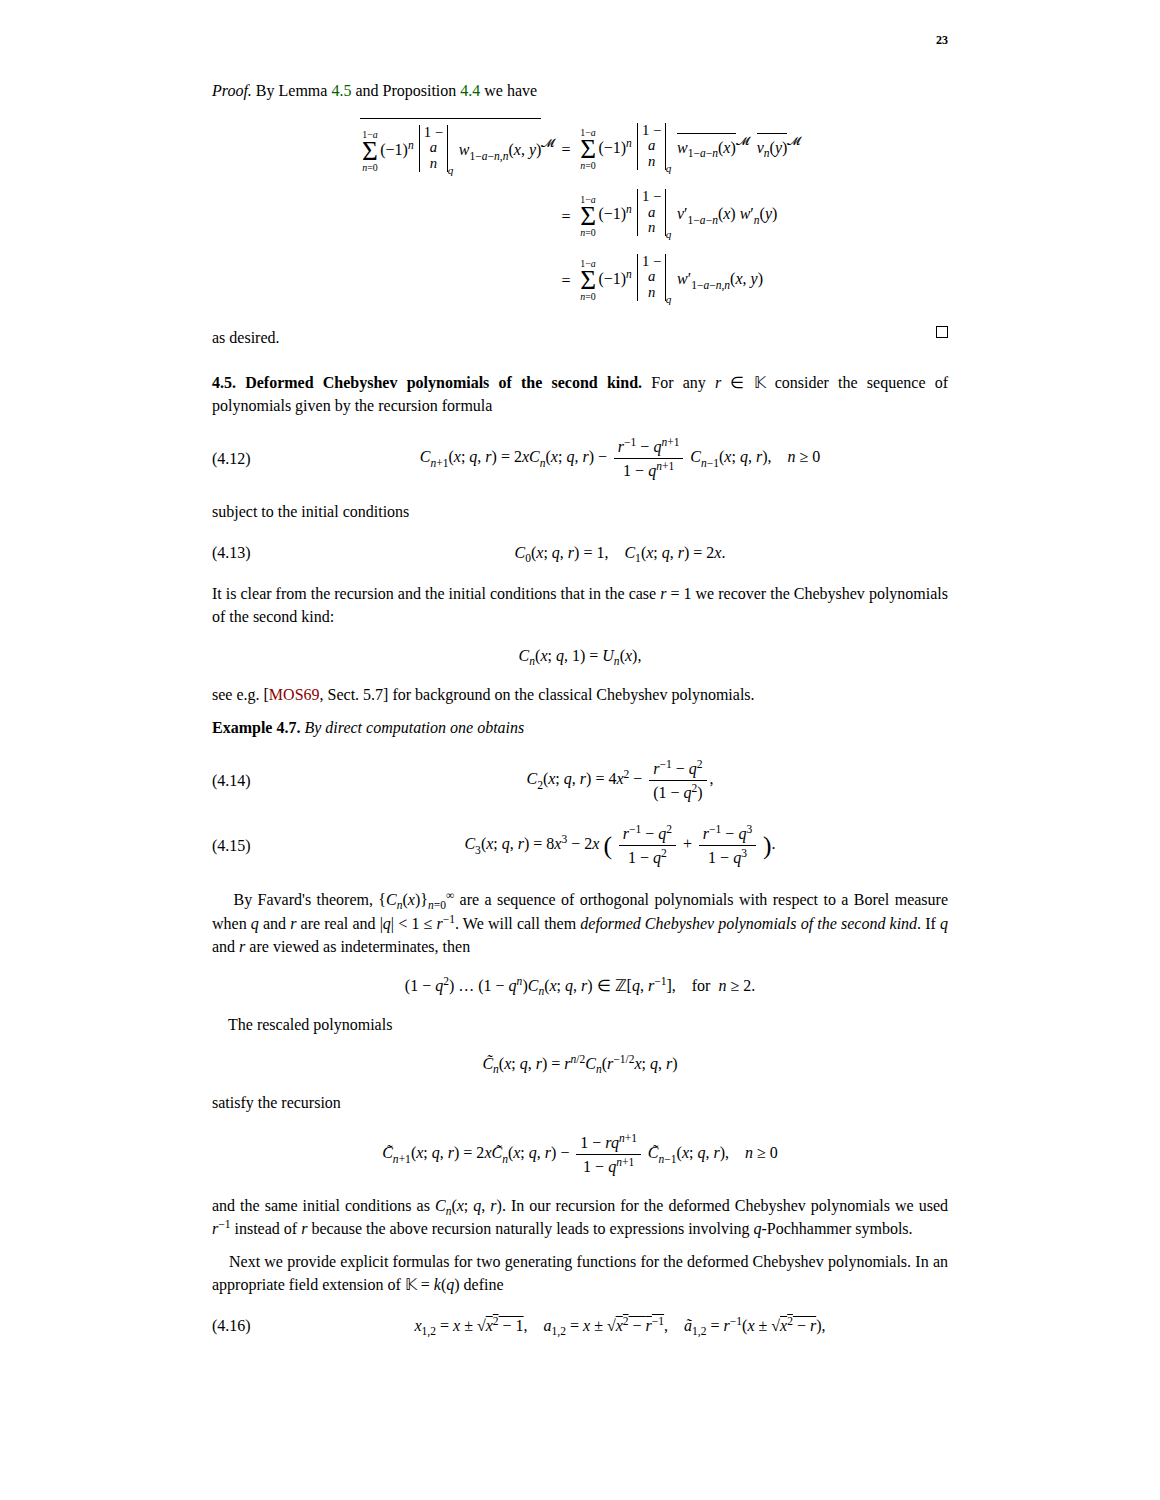23
Proof. By Lemma 4.5 and Proposition 4.4 we have
| 1− a Σ n =0 (−1) n 1 − a n q w 1− a − n , n ( x , y ) 𝓜 | = | 1− a Σ n =0 (−1) n 1 − a n q w 1− a − n ( x ) 𝓜 v n ( y ) 𝓜 |
| | = | 1− a Σ n =0 (−1) n 1 − a n q v ′ 1− a − n ( x ) w ′ n ( y ) |
| | = | 1− a Σ n =0 (−1) n 1 − a n q w ′ 1− a − n , n ( x , y ) |
as desired.
4.5. Deformed Chebyshev polynomials of the second kind. For any r ∈ 𝕂 consider the sequence of polynomials given by the recursion formula
(4.12)
Cn+1(x; q, r) = 2xCn(x; q, r) − r−1 − qn+11 − qn+1 Cn−1(x; q, r), n ≥ 0
subject to the initial conditions
(4.13)
C0(x; q, r) = 1, C1(x; q, r) = 2x.
It is clear from the recursion and the initial conditions that in the case r = 1 we recover the Chebyshev polynomials of the second kind:
Cn(x; q, 1) = Un(x),
see e.g. [MOS69, Sect. 5.7] for background on the classical Chebyshev polynomials.
Example 4.7. By direct computation one obtains
(4.14)
C2(x; q, r) = 4x2 − r−1 − q2(1 − q2),
(4.15)
C3(x; q, r) = 8x3 − 2x ( r−1 − q21 − q2 + r−1 − q31 − q3 ).
By Favard's theorem, {Cn(x)}n=0∞ are a sequence of orthogonal polynomials with respect to a Borel measure when q and r are real and |q| < 1 ≤ r−1. We will call them deformed Chebyshev polynomials of the second kind. If q and r are viewed as indeterminates, then
(1 − q2) … (1 − qn)Cn(x; q, r) ∈ ℤ[q, r−1], for n ≥ 2.
The rescaled polynomials
C̃n(x; q, r) = rn/2Cn(r−1/2x; q, r)
satisfy the recursion
C̃n+1(x; q, r) = 2xC̃n(x; q, r) − 1 − rqn+11 − qn+1 C̃n−1(x; q, r), n ≥ 0
and the same initial conditions as Cn(x; q, r). In our recursion for the deformed Chebyshev polynomials we used r−1 instead of r because the above recursion naturally leads to expressions involving q-Pochhammer symbols.
Next we provide explicit formulas for two generating functions for the deformed Chebyshev polynomials. In an appropriate field extension of 𝕂 = k(q) define
(4.16)
x1,2 = x ± √x2 − 1, a1,2 = x ± √x2 − r−1, ã1,2 = r−1(x ± √x2 − r),